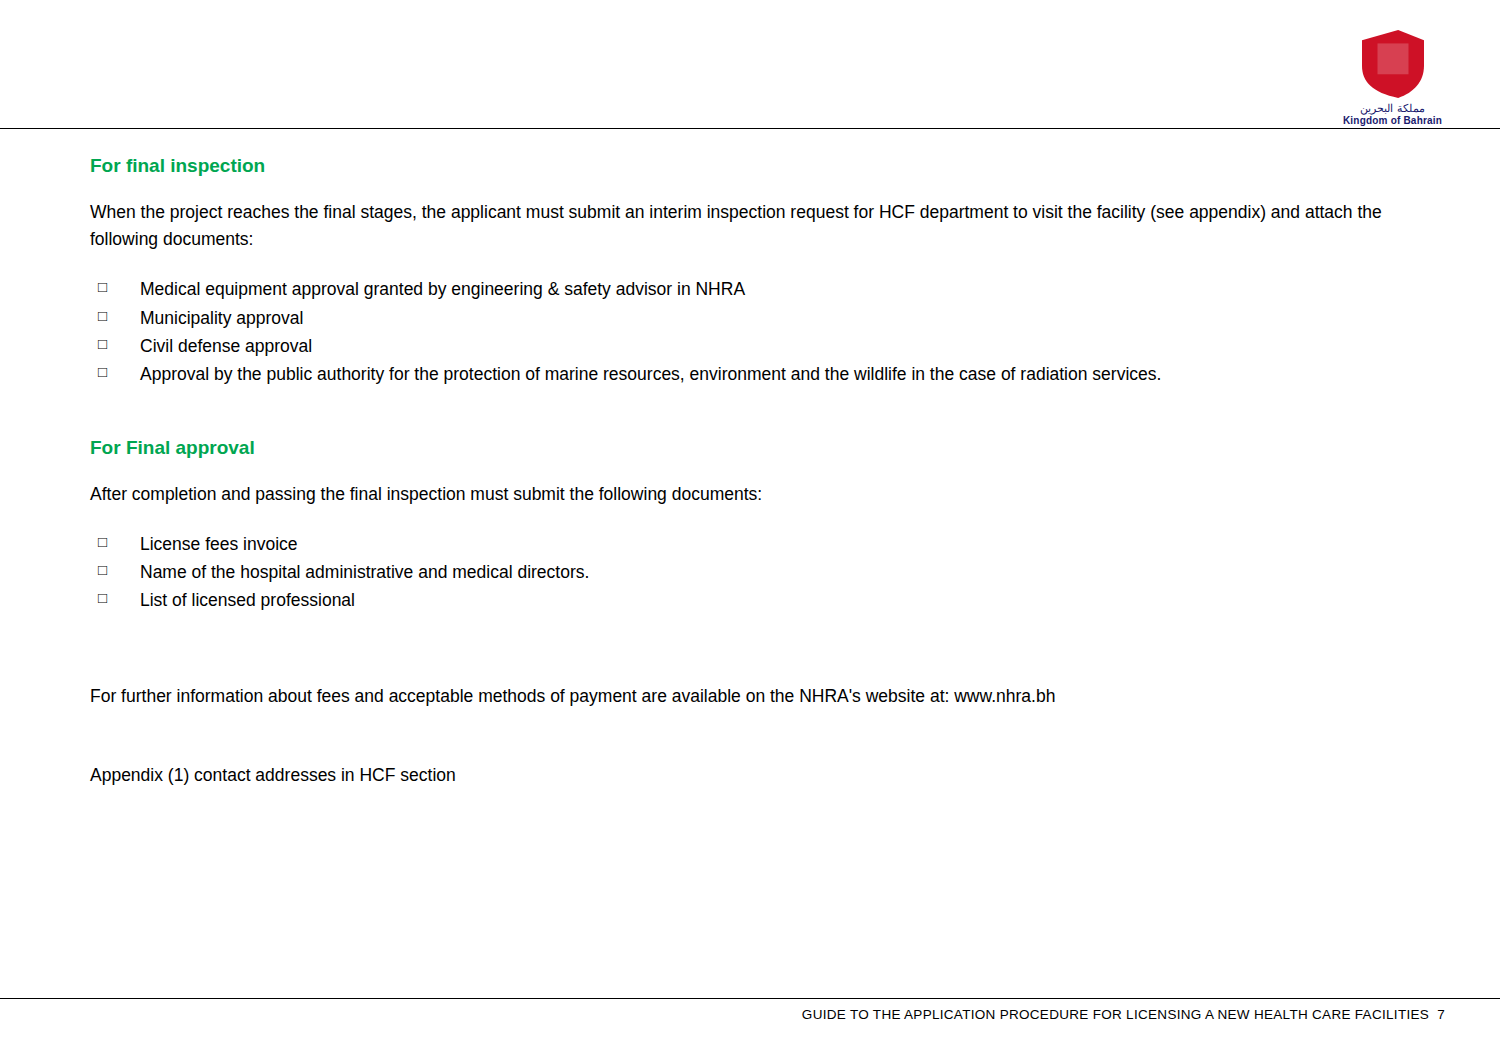مملكة البحرين
Kingdom of Bahrain
For final inspection
When the project reaches the final stages, the applicant must submit an interim inspection request for HCF department to visit the facility (see appendix) and attach the following documents:
Medical equipment approval granted by engineering & safety advisor in NHRA
Municipality approval
Civil defense approval
Approval by the public authority for the protection of marine resources, environment and the wildlife in the case of radiation services.
For Final approval
After completion and passing the final inspection must submit the following documents:
License fees invoice
Name of the hospital administrative and medical directors.
List of licensed professional
For further information about fees and acceptable methods of payment are available on the NHRA's website at: www.nhra.bh
Appendix (1) contact addresses in HCF section
GUIDE TO THE APPLICATION PROCEDURE FOR LICENSING A NEW HEALTH CARE FACILITIES 7